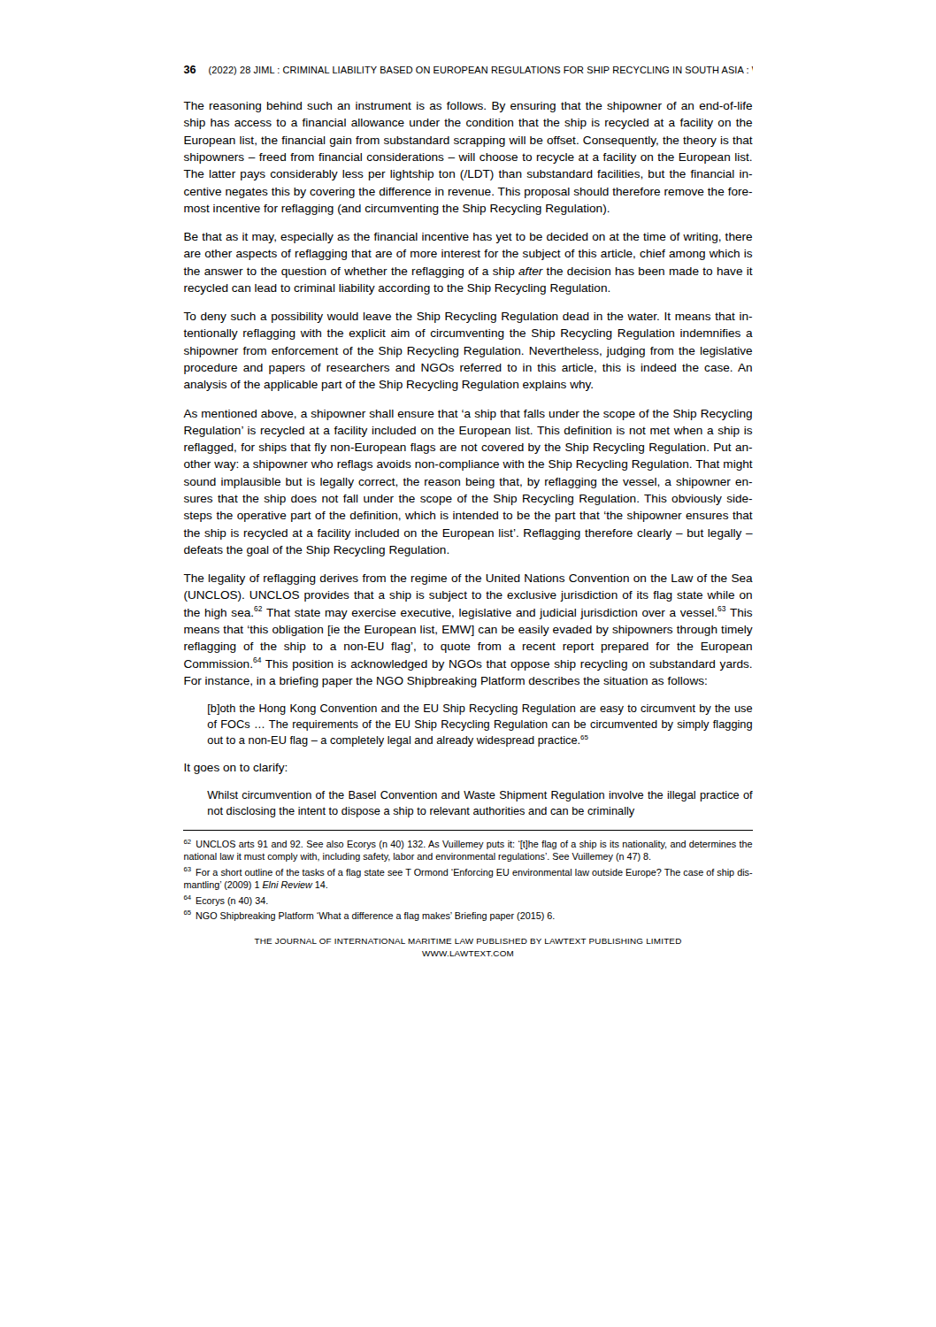36(2022) 28 JIML : CRIMINAL LIABILITY BASED ON EUROPEAN REGULATIONS FOR SHIP RECYCLING IN SOUTH ASIA : WITJENS
The reasoning behind such an instrument is as follows. By ensuring that the shipowner of an end-of-life ship has access to a financial allowance under the condition that the ship is recycled at a facility on the European list, the financial gain from substandard scrapping will be offset. Consequently, the theory is that shipowners – freed from financial considerations – will choose to recycle at a facility on the European list. The latter pays considerably less per lightship ton (/LDT) than substandard facilities, but the financial incentive negates this by covering the difference in revenue. This proposal should therefore remove the foremost incentive for reflagging (and circumventing the Ship Recycling Regulation).
Be that as it may, especially as the financial incentive has yet to be decided on at the time of writing, there are other aspects of reflagging that are of more interest for the subject of this article, chief among which is the answer to the question of whether the reflagging of a ship after the decision has been made to have it recycled can lead to criminal liability according to the Ship Recycling Regulation.
To deny such a possibility would leave the Ship Recycling Regulation dead in the water. It means that intentionally reflagging with the explicit aim of circumventing the Ship Recycling Regulation indemnifies a shipowner from enforcement of the Ship Recycling Regulation. Nevertheless, judging from the legislative procedure and papers of researchers and NGOs referred to in this article, this is indeed the case. An analysis of the applicable part of the Ship Recycling Regulation explains why.
As mentioned above, a shipowner shall ensure that ‘a ship that falls under the scope of the Ship Recycling Regulation’ is recycled at a facility included on the European list. This definition is not met when a ship is reflagged, for ships that fly non-European flags are not covered by the Ship Recycling Regulation. Put another way: a shipowner who reflags avoids non-compliance with the Ship Recycling Regulation. That might sound implausible but is legally correct, the reason being that, by reflagging the vessel, a shipowner ensures that the ship does not fall under the scope of the Ship Recycling Regulation. This obviously sidesteps the operative part of the definition, which is intended to be the part that ‘the shipowner ensures that the ship is recycled at a facility included on the European list’. Reflagging therefore clearly – but legally – defeats the goal of the Ship Recycling Regulation.
The legality of reflagging derives from the regime of the United Nations Convention on the Law of the Sea (UNCLOS). UNCLOS provides that a ship is subject to the exclusive jurisdiction of its flag state while on the high sea.62 That state may exercise executive, legislative and judicial jurisdiction over a vessel.63 This means that ‘this obligation [ie the European list, EMW] can be easily evaded by shipowners through timely reflagging of the ship to a non-EU flag’, to quote from a recent report prepared for the European Commission.64 This position is acknowledged by NGOs that oppose ship recycling on substandard yards. For instance, in a briefing paper the NGO Shipbreaking Platform describes the situation as follows:
[b]oth the Hong Kong Convention and the EU Ship Recycling Regulation are easy to circumvent by the use of FOCs … The requirements of the EU Ship Recycling Regulation can be circumvented by simply flagging out to a non-EU flag – a completely legal and already widespread practice.65
It goes on to clarify:
Whilst circumvention of the Basel Convention and Waste Shipment Regulation involve the illegal practice of not disclosing the intent to dispose a ship to relevant authorities and can be criminally
62 UNCLOS arts 91 and 92. See also Ecorys (n 40) 132. As Vuillemey puts it: ‘[t]he flag of a ship is its nationality, and determines the national law it must comply with, including safety, labor and environmental regulations’. See Vuillemey (n 47) 8.
63 For a short outline of the tasks of a flag state see T Ormond ‘Enforcing EU environmental law outside Europe? The case of ship dismantling’ (2009) 1 Elni Review 14.
64 Ecorys (n 40) 34.
65 NGO Shipbreaking Platform ‘What a difference a flag makes’ Briefing paper (2015) 6.
THE JOURNAL OF INTERNATIONAL MARITIME LAW PUBLISHED BY LAWTEXT PUBLISHING LIMITED
WWW.LAWTEXT.COM